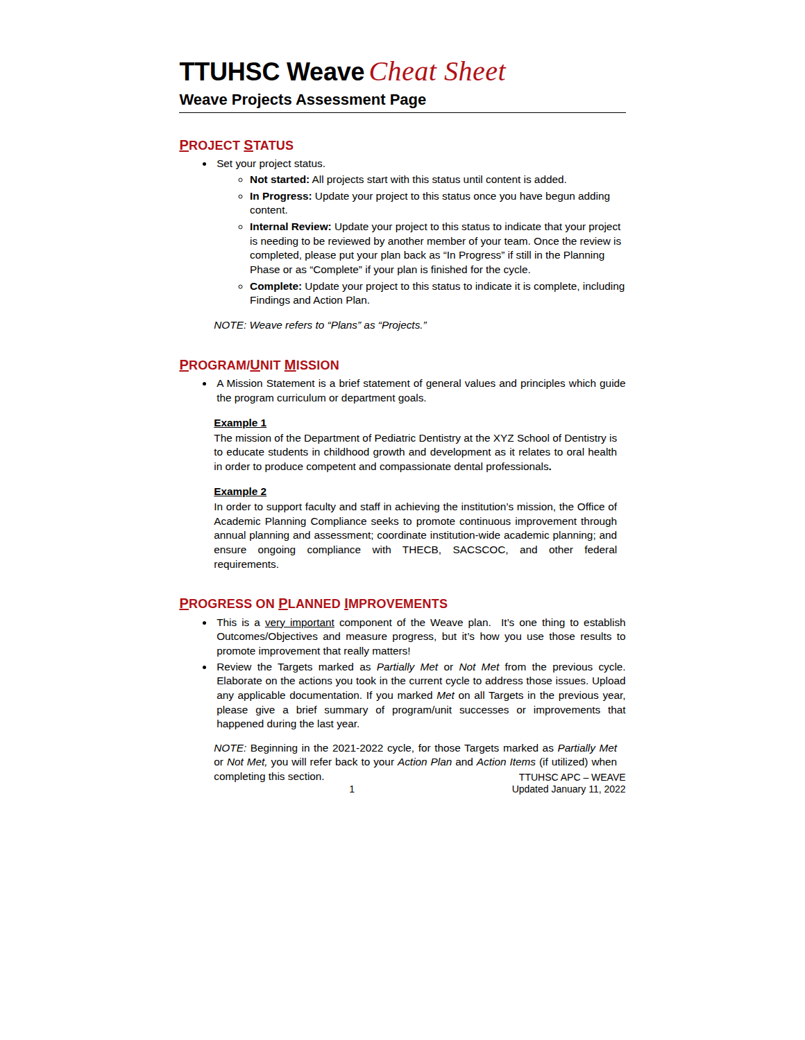TTUHSC WeaveCheat Sheet
Weave Projects Assessment Page
PROJECT STATUS
Set your project status.
Not started: All projects start with this status until content is added.
In Progress: Update your project to this status once you have begun adding content.
Internal Review: Update your project to this status to indicate that your project is needing to be reviewed by another member of your team. Once the review is completed, please put your plan back as “In Progress” if still in the Planning Phase or as “Complete” if your plan is finished for the cycle.
Complete: Update your project to this status to indicate it is complete, including Findings and Action Plan.
NOTE: Weave refers to “Plans” as “Projects.”
PROGRAM/UNIT MISSION
A Mission Statement is a brief statement of general values and principles which guide the program curriculum or department goals.
Example 1
The mission of the Department of Pediatric Dentistry at the XYZ School of Dentistry is to educate students in childhood growth and development as it relates to oral health in order to produce competent and compassionate dental professionals.
Example 2
In order to support faculty and staff in achieving the institution’s mission, the Office of Academic Planning Compliance seeks to promote continuous improvement through annual planning and assessment; coordinate institution-wide academic planning; and ensure ongoing compliance with THECB, SACSCOC, and other federal requirements.
PROGRESS ON PLANNED IMPROVEMENTS
This is a very important component of the Weave plan. It’s one thing to establish Outcomes/Objectives and measure progress, but it’s how you use those results to promote improvement that really matters!
Review the Targets marked as Partially Met or Not Met from the previous cycle. Elaborate on the actions you took in the current cycle to address those issues. Upload any applicable documentation. If you marked Met on all Targets in the previous year, please give a brief summary of program/unit successes or improvements that happened during the last year.
NOTE: Beginning in the 2021-2022 cycle, for those Targets marked as Partially Met or Not Met, you will refer back to your Action Plan and Action Items (if utilized) when completing this section.
1
TTUHSC APC – WEAVE
Updated January 11, 2022